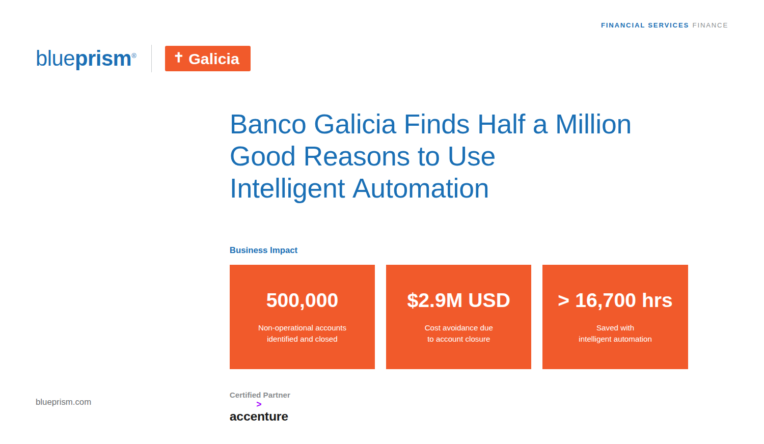Financial Services Finance
blue prism®
✝Galicia
Banco Galicia Finds Half a Million Good Reasons to Use Intelligent Automation
Business Impact
500,000
Non-operational accounts
identified and closed
$2.9M USD
Cost avoidance due
to account closure
> 16,700 hrs
Saved with
intelligent automation
Certified Partner
>accenture
blueprism.com